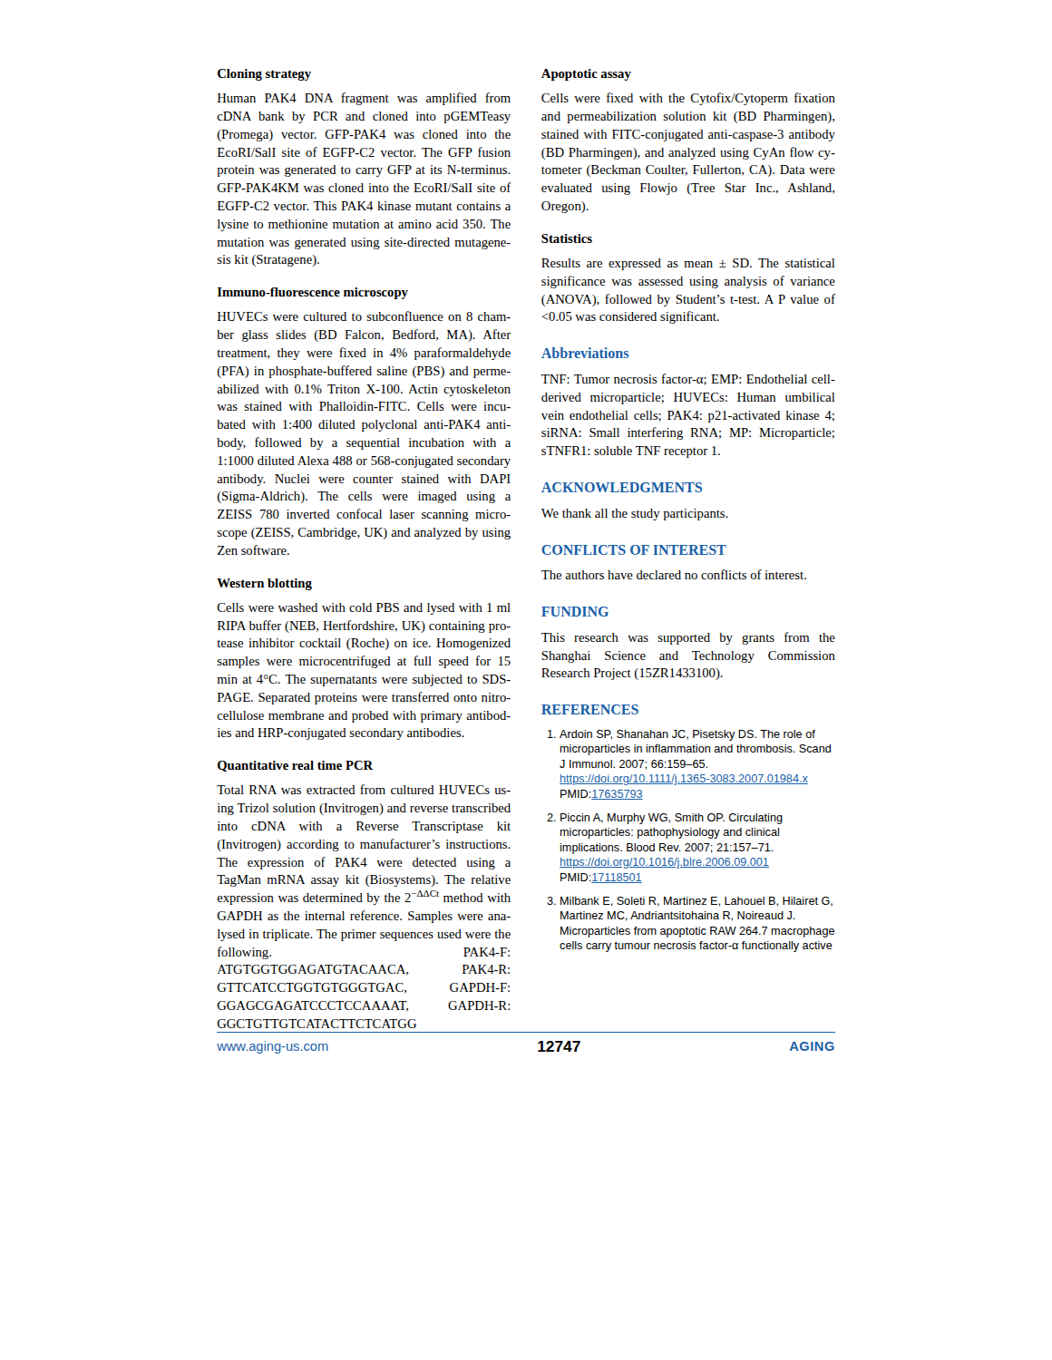Cloning strategy
Human PAK4 DNA fragment was amplified from cDNA bank by PCR and cloned into pGEMTeasy (Promega) vector. GFP-PAK4 was cloned into the EcoRI/SalI site of EGFP-C2 vector. The GFP fusion protein was generated to carry GFP at its N-terminus. GFP-PAK4KM was cloned into the EcoRI/SalI site of EGFP-C2 vector. This PAK4 kinase mutant contains a lysine to methionine mutation at amino acid 350. The mutation was generated using site-directed mutagenesis kit (Stratagene).
Immuno-fluorescence microscopy
HUVECs were cultured to subconfluence on 8 chamber glass slides (BD Falcon, Bedford, MA). After treatment, they were fixed in 4% paraformaldehyde (PFA) in phosphate-buffered saline (PBS) and permeabilized with 0.1% Triton X-100. Actin cytoskeleton was stained with Phalloidin-FITC. Cells were incubated with 1:400 diluted polyclonal anti-PAK4 antibody, followed by a sequential incubation with a 1:1000 diluted Alexa 488 or 568-conjugated secondary antibody. Nuclei were counter stained with DAPI (Sigma-Aldrich). The cells were imaged using a ZEISS 780 inverted confocal laser scanning microscope (ZEISS, Cambridge, UK) and analyzed by using Zen software.
Western blotting
Cells were washed with cold PBS and lysed with 1 ml RIPA buffer (NEB, Hertfordshire, UK) containing protease inhibitor cocktail (Roche) on ice. Homogenized samples were microcentrifuged at full speed for 15 min at 4°C. The supernatants were subjected to SDS-PAGE. Separated proteins were transferred onto nitrocellulose membrane and probed with primary antibodies and HRP-conjugated secondary antibodies.
Quantitative real time PCR
Total RNA was extracted from cultured HUVECs using Trizol solution (Invitrogen) and reverse transcribed into cDNA with a Reverse Transcriptase kit (Invitrogen) according to manufacturer’s instructions. The expression of PAK4 were detected using a TagMan mRNA assay kit (Biosystems). The relative expression was determined by the 2−ΔΔCt method with GAPDH as the internal reference. Samples were analysed in triplicate. The primer sequences used were the following. PAK4-F: ATGTGGTGGAGATGTACAACA, PAK4-R: GTTCATCCTGGTGTGGGTGAC, GAPDH-F: GGAGCGAGATCCCTCCAAAAT, GAPDH-R: GGCTGTTGTCATACTTCTCATGG
Apoptotic assay
Cells were fixed with the Cytofix/Cytoperm fixation and permeabilization solution kit (BD Pharmingen), stained with FITC-conjugated anti-caspase-3 antibody (BD Pharmingen), and analyzed using CyAn flow cytometer (Beckman Coulter, Fullerton, CA). Data were evaluated using Flowjo (Tree Star Inc., Ashland, Oregon).
Statistics
Results are expressed as mean ± SD. The statistical significance was assessed using analysis of variance (ANOVA), followed by Student’s t-test. A P value of <0.05 was considered significant.
Abbreviations
TNF: Tumor necrosis factor-α; EMP: Endothelial cell-derived microparticle; HUVECs: Human umbilical vein endothelial cells; PAK4: p21-activated kinase 4; siRNA: Small interfering RNA; MP: Microparticle; sTNFR1: soluble TNF receptor 1.
ACKNOWLEDGMENTS
We thank all the study participants.
CONFLICTS OF INTEREST
The authors have declared no conflicts of interest.
FUNDING
This research was supported by grants from the Shanghai Science and Technology Commission Research Project (15ZR1433100).
REFERENCES
Ardoin SP, Shanahan JC, Pisetsky DS. The role of microparticles in inflammation and thrombosis. Scand J Immunol. 2007; 66:159–65.
https://doi.org/10.1111/j.1365-3083.2007.01984.x
PMID:17635793
Piccin A, Murphy WG, Smith OP. Circulating microparticles: pathophysiology and clinical implications. Blood Rev. 2007; 21:157–71.
https://doi.org/10.1016/j.blre.2006.09.001
PMID:17118501
Milbank E, Soleti R, Martinez E, Lahouel B, Hilairet G, Martinez MC, Andriantsitohaina R, Noireaud J. Microparticles from apoptotic RAW 264.7 macrophage cells carry tumour necrosis factor-α functionally active
www.aging-us.com 12747 AGING